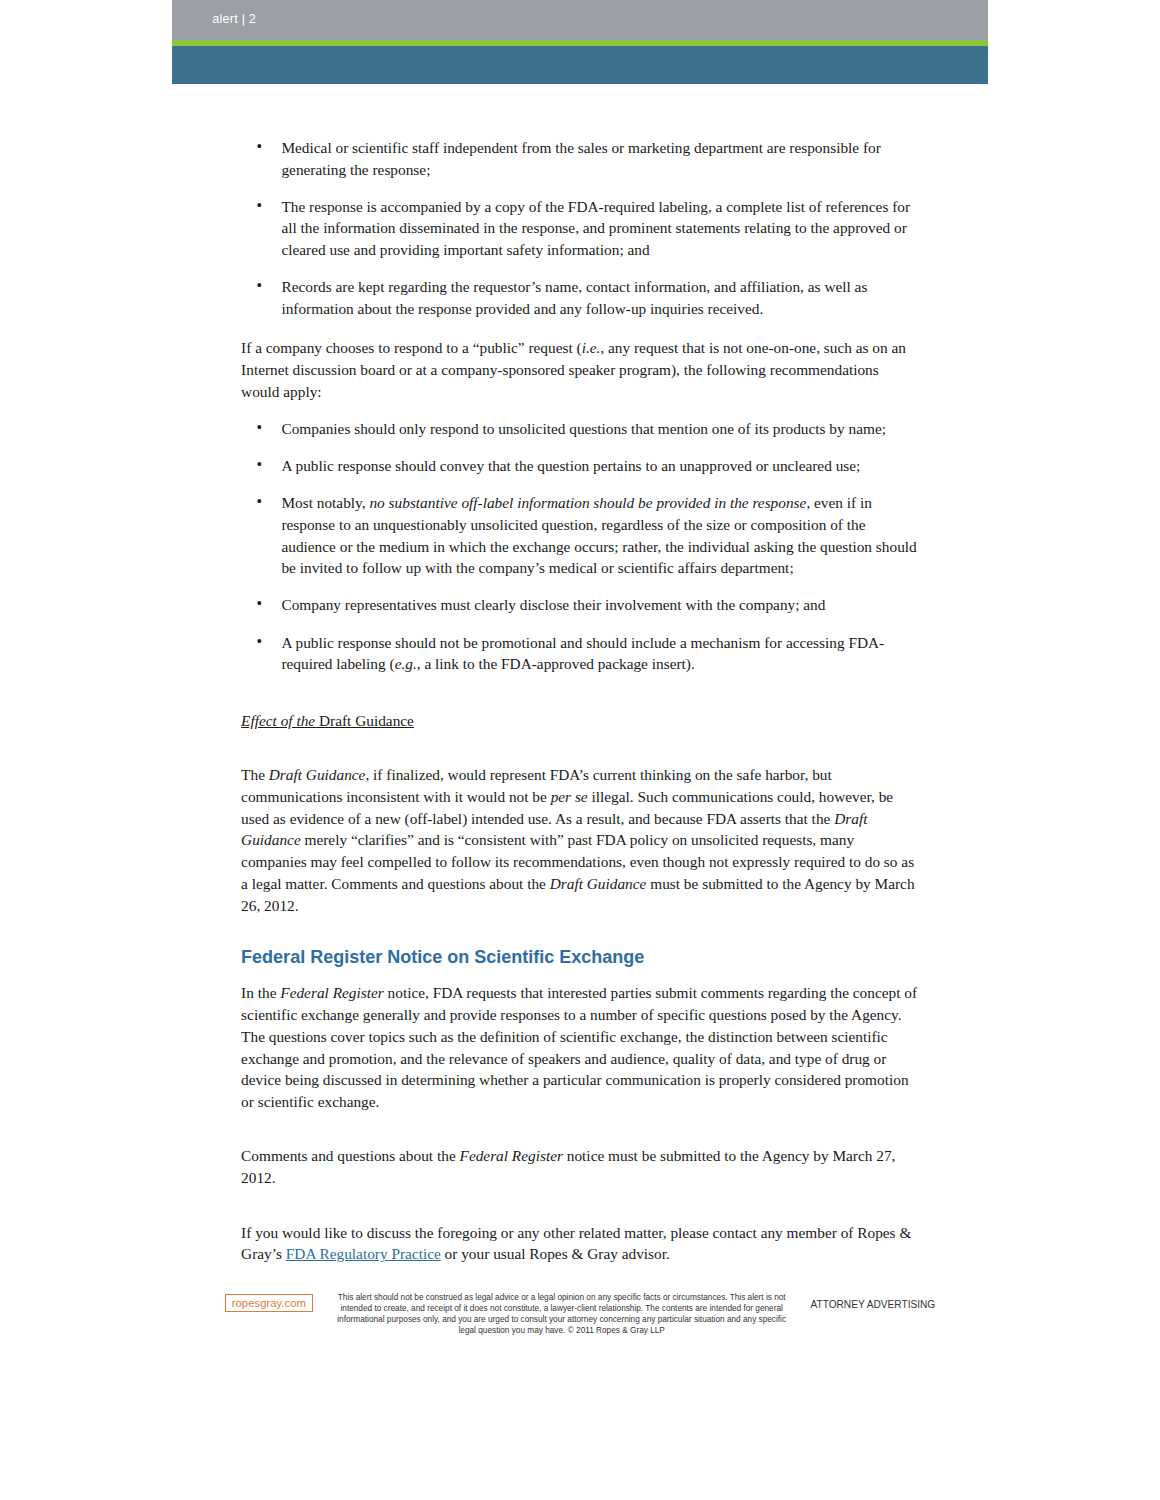alert | 2
Medical or scientific staff independent from the sales or marketing department are responsible for generating the response;
The response is accompanied by a copy of the FDA-required labeling, a complete list of references for all the information disseminated in the response, and prominent statements relating to the approved or cleared use and providing important safety information; and
Records are kept regarding the requestor’s name, contact information, and affiliation, as well as information about the response provided and any follow-up inquiries received.
If a company chooses to respond to a “public” request (i.e., any request that is not one-on-one, such as on an Internet discussion board or at a company-sponsored speaker program), the following recommendations would apply:
Companies should only respond to unsolicited questions that mention one of its products by name;
A public response should convey that the question pertains to an unapproved or uncleared use;
Most notably, no substantive off-label information should be provided in the response, even if in response to an unquestionably unsolicited question, regardless of the size or composition of the audience or the medium in which the exchange occurs; rather, the individual asking the question should be invited to follow up with the company’s medical or scientific affairs department;
Company representatives must clearly disclose their involvement with the company; and
A public response should not be promotional and should include a mechanism for accessing FDA-required labeling (e.g., a link to the FDA-approved package insert).
Effect of the Draft Guidance
The Draft Guidance, if finalized, would represent FDA’s current thinking on the safe harbor, but communications inconsistent with it would not be per se illegal. Such communications could, however, be used as evidence of a new (off-label) intended use. As a result, and because FDA asserts that the Draft Guidance merely “clarifies” and is “consistent with” past FDA policy on unsolicited requests, many companies may feel compelled to follow its recommendations, even though not expressly required to do so as a legal matter. Comments and questions about the Draft Guidance must be submitted to the Agency by March 26, 2012.
Federal Register Notice on Scientific Exchange
In the Federal Register notice, FDA requests that interested parties submit comments regarding the concept of scientific exchange generally and provide responses to a number of specific questions posed by the Agency. The questions cover topics such as the definition of scientific exchange, the distinction between scientific exchange and promotion, and the relevance of speakers and audience, quality of data, and type of drug or device being discussed in determining whether a particular communication is properly considered promotion or scientific exchange.
Comments and questions about the Federal Register notice must be submitted to the Agency by March 27, 2012.
If you would like to discuss the foregoing or any other related matter, please contact any member of Ropes & Gray’s FDA Regulatory Practice or your usual Ropes & Gray advisor.
ropesgray.com
This alert should not be construed as legal advice or a legal opinion on any specific facts or circumstances. This alert is not intended to create, and receipt of it does not constitute, a lawyer-client relationship. The contents are intended for general informational purposes only, and you are urged to consult your attorney concerning any particular situation and any specific legal question you may have. © 2011 Ropes & Gray LLP
ATTORNEY ADVERTISING